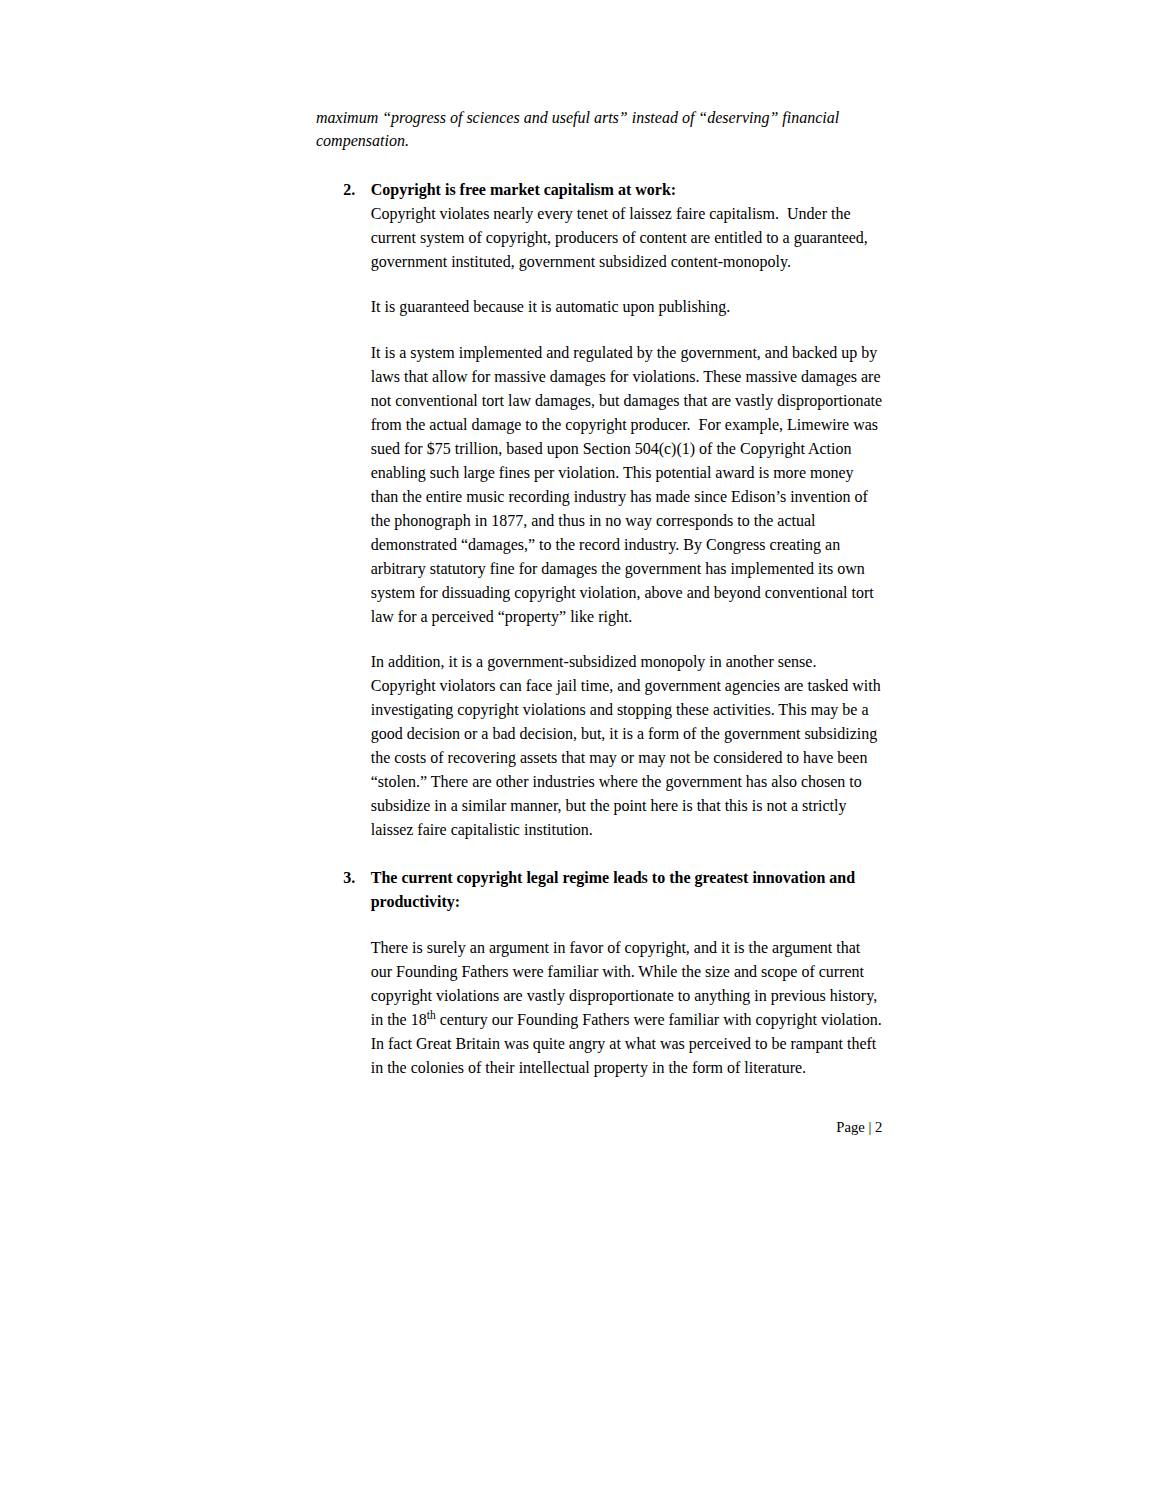maximum “progress of sciences and useful arts” instead of “deserving” financial compensation.
Copyright is free market capitalism at work:
Copyright violates nearly every tenet of laissez faire capitalism. Under the current system of copyright, producers of content are entitled to a guaranteed, government instituted, government subsidized content-monopoly.
It is guaranteed because it is automatic upon publishing.
It is a system implemented and regulated by the government, and backed up by laws that allow for massive damages for violations. These massive damages are not conventional tort law damages, but damages that are vastly disproportionate from the actual damage to the copyright producer. For example, Limewire was sued for $75 trillion, based upon Section 504(c)(1) of the Copyright Action enabling such large fines per violation. This potential award is more money than the entire music recording industry has made since Edison’s invention of the phonograph in 1877, and thus in no way corresponds to the actual demonstrated “damages,” to the record industry. By Congress creating an arbitrary statutory fine for damages the government has implemented its own system for dissuading copyright violation, above and beyond conventional tort law for a perceived “property” like right.
In addition, it is a government-subsidized monopoly in another sense. Copyright violators can face jail time, and government agencies are tasked with investigating copyright violations and stopping these activities. This may be a good decision or a bad decision, but, it is a form of the government subsidizing the costs of recovering assets that may or may not be considered to have been “stolen.” There are other industries where the government has also chosen to subsidize in a similar manner, but the point here is that this is not a strictly laissez faire capitalistic institution.
The current copyright legal regime leads to the greatest innovation and productivity:
There is surely an argument in favor of copyright, and it is the argument that our Founding Fathers were familiar with. While the size and scope of current copyright violations are vastly disproportionate to anything in previous history, in the 18th century our Founding Fathers were familiar with copyright violation. In fact Great Britain was quite angry at what was perceived to be rampant theft in the colonies of their intellectual property in the form of literature.
Page | 2